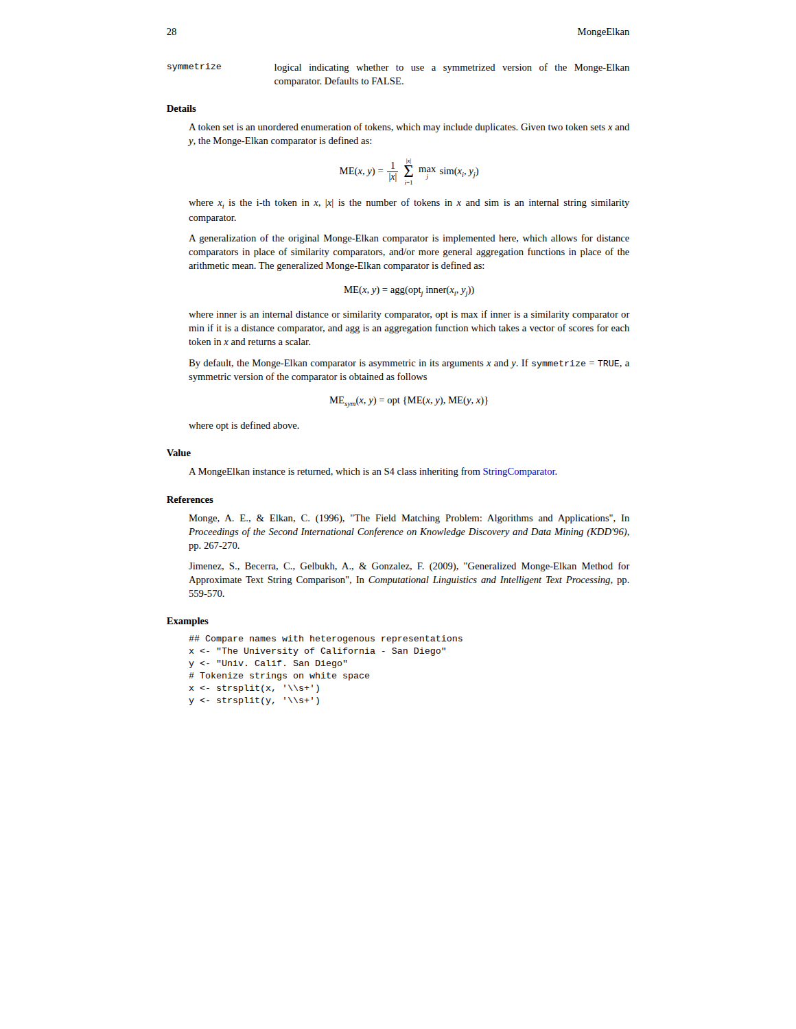28
MongeElkan
symmetrize
logical indicating whether to use a symmetrized version of the Monge-Elkan comparator. Defaults to FALSE.
Details
A token set is an unordered enumeration of tokens, which may include duplicates. Given two token sets x and y, the Monge-Elkan comparator is defined as:
ME(x, y) = 1|x| |x|Σi=1 max j sim(xi, yj)
where xi is the i-th token in x, |x| is the number of tokens in x and sim is an internal string similarity comparator.
A generalization of the original Monge-Elkan comparator is implemented here, which allows for distance comparators in place of similarity comparators, and/or more general aggregation functions in place of the arithmetic mean. The generalized Monge-Elkan comparator is defined as:
ME(x, y) = agg(optj inner(xi, yj))
where inner is an internal distance or similarity comparator, opt is max if inner is a similarity comparator or min if it is a distance comparator, and agg is an aggregation function which takes a vector of scores for each token in x and returns a scalar.
By default, the Monge-Elkan comparator is asymmetric in its arguments x and y. If symmetrize = TRUE, a symmetric version of the comparator is obtained as follows
MEsym(x, y) = opt {ME(x, y), ME(y, x)}
where opt is defined above.
Value
A MongeElkan instance is returned, which is an S4 class inheriting from StringComparator.
References
Monge, A. E., & Elkan, C. (1996), "The Field Matching Problem: Algorithms and Applications", In Proceedings of the Second International Conference on Knowledge Discovery and Data Mining (KDD'96), pp. 267-270.
Jimenez, S., Becerra, C., Gelbukh, A., & Gonzalez, F. (2009), "Generalized Monge-Elkan Method for Approximate Text String Comparison", In Computational Linguistics and Intelligent Text Processing, pp. 559-570.
Examples
## Compare names with heterogenous representations
x <- "The University of California - San Diego"
y <- "Univ. Calif. San Diego"
# Tokenize strings on white space
x <- strsplit(x, '\\s+')
y <- strsplit(y, '\\s+')